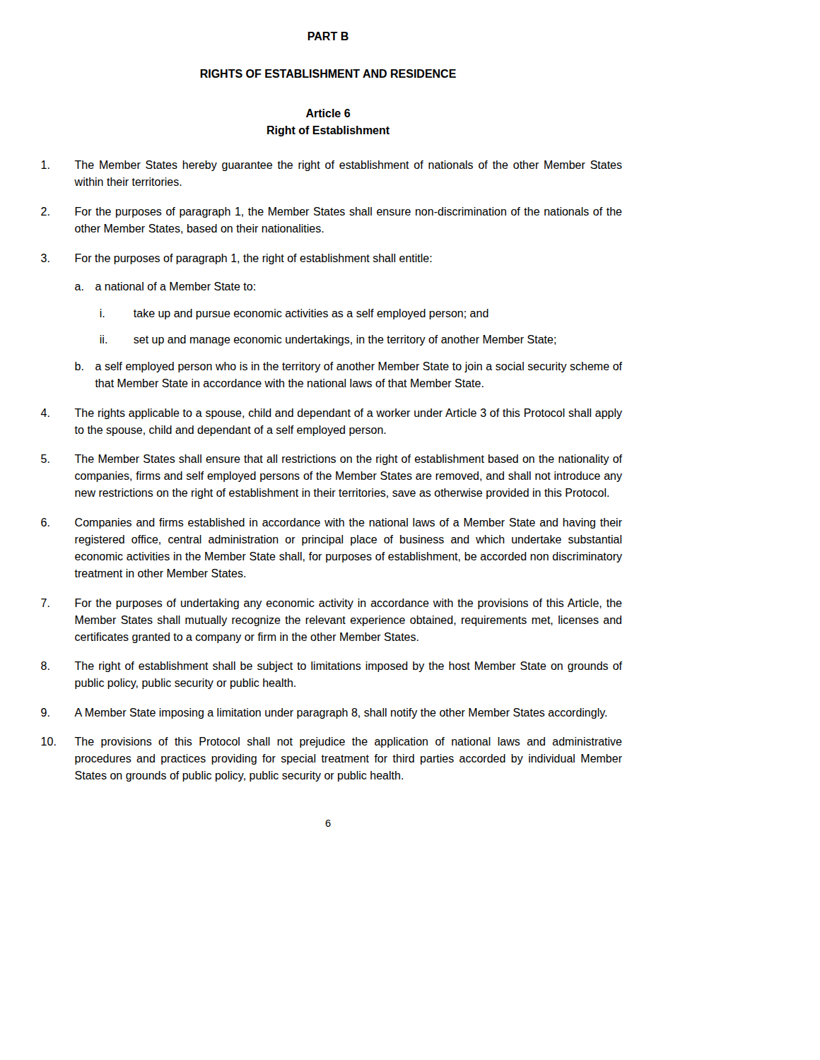PART B
RIGHTS OF ESTABLISHMENT AND RESIDENCE
Article 6Right of Establishment
The Member States hereby guarantee the right of establishment of nationals of the other Member States within their territories.
For the purposes of paragraph 1, the Member States shall ensure non-discrimination of the nationals of the other Member States, based on their nationalities.
For the purposes of paragraph 1, the right of establishment shall entitle:
a national of a Member State to:
take up and pursue economic activities as a self employed person; and
set up and manage economic undertakings, in the territory of another Member State;
a self employed person who is in the territory of another Member State to join a social security scheme of that Member State in accordance with the national laws of that Member State.
The rights applicable to a spouse, child and dependant of a worker under Article 3 of this Protocol shall apply to the spouse, child and dependant of a self employed person.
The Member States shall ensure that all restrictions on the right of establishment based on the nationality of companies, firms and self employed persons of the Member States are removed, and shall not introduce any new restrictions on the right of establishment in their territories, save as otherwise provided in this Protocol.
Companies and firms established in accordance with the national laws of a Member State and having their registered office, central administration or principal place of business and which undertake substantial economic activities in the Member State shall, for purposes of establishment, be accorded non discriminatory treatment in other Member States.
For the purposes of undertaking any economic activity in accordance with the provisions of this Article, the Member States shall mutually recognize the relevant experience obtained, requirements met, licenses and certificates granted to a company or firm in the other Member States.
The right of establishment shall be subject to limitations imposed by the host Member State on grounds of public policy, public security or public health.
A Member State imposing a limitation under paragraph 8, shall notify the other Member States accordingly.
The provisions of this Protocol shall not prejudice the application of national laws and administrative procedures and practices providing for special treatment for third parties accorded by individual Member States on grounds of public policy, public security or public health.
6